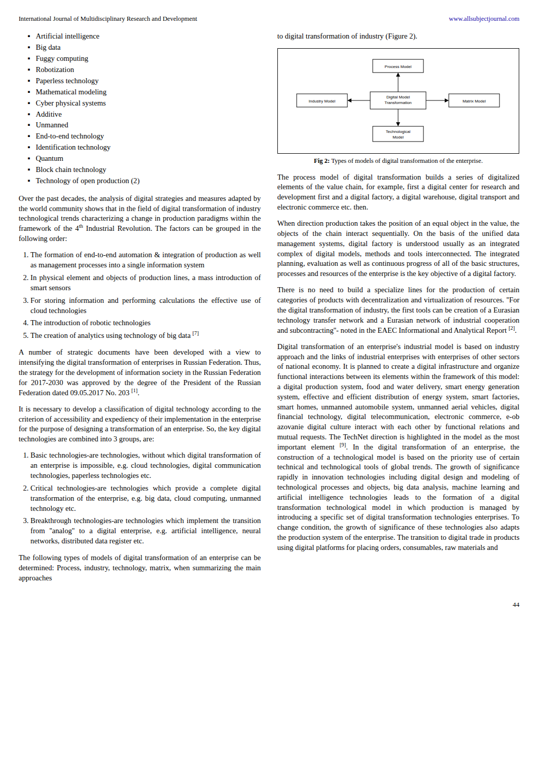International Journal of Multidisciplinary Research and Development www.allsubjectjournal.com
Artificial intelligence
Big data
Fuggy computing
Robotization
Paperless technology
Mathematical modeling
Cyber physical systems
Additive
Unmanned
End-to-end technology
Identification technology
Quantum
Block chain technology
Technology of open production (2)
Over the past decades, the analysis of digital strategies and measures adapted by the world community shows that in the field of digital transformation of industry technological trends characterizing a change in production paradigms within the framework of the 4th Industrial Revolution. The factors can be grouped in the following order:
The formation of end-to-end automation & integration of production as well as management processes into a single information system
In physical element and objects of production lines, a mass introduction of smart sensors
For storing information and performing calculations the effective use of cloud technologies
The introduction of robotic technologies
The creation of analytics using technology of big data [7]
A number of strategic documents have been developed with a view to intensifying the digital transformation of enterprises in Russian Federation. Thus, the strategy for the development of information society in the Russian Federation for 2017-2030 was approved by the degree of the President of the Russian Federation dated 09.05.2017 No. 203 [1].
It is necessary to develop a classification of digital technology according to the criterion of accessibility and expediency of their implementation in the enterprise for the purpose of designing a transformation of an enterprise. So, the key digital technologies are combined into 3 groups, are:
Basic technologies-are technologies, without which digital transformation of an enterprise is impossible, e.g. cloud technologies, digital communication technologies, paperless technologies etc.
Critical technologies-are technologies which provide a complete digital transformation of the enterprise, e.g. big data, cloud computing, unmanned technology etc.
Breakthrough technologies-are technologies which implement the transition from ''analog'' to a digital enterprise, e.g. artificial intelligence, neural networks, distributed data register etc.
The following types of models of digital transformation of an enterprise can be determined: Process, industry, technology, matrix, when summarizing the main approaches
to digital transformation of industry (Figure 2).
Process Model Digital Model Transformation Technological Model Industry Model Matrix Model
Fig 2: Types of models of digital transformation of the enterprise.
The process model of digital transformation builds a series of digitalized elements of the value chain, for example, first a digital center for research and development first and a digital factory, a digital warehouse, digital transport and electronic commerce etc. then.
When direction production takes the position of an equal object in the value, the objects of the chain interact sequentially. On the basis of the unified data management systems, digital factory is understood usually as an integrated complex of digital models, methods and tools interconnected. The integrated planning, evaluation as well as continuous progress of all of the basic structures, processes and resources of the enterprise is the key objective of a digital factory.
There is no need to build a specialize lines for the production of certain categories of products with decentralization and virtualization of resources. ''For the digital transformation of industry, the first tools can be creation of a Eurasian technology transfer network and a Eurasian network of industrial cooperation and subcontracting''- noted in the EAEC Informational and Analytical Report [2].
Digital transformation of an enterprise's industrial model is based on industry approach and the links of industrial enterprises with enterprises of other sectors of national economy. It is planned to create a digital infrastructure and organize functional interactions between its elements within the framework of this model: a digital production system, food and water delivery, smart energy generation system, effective and efficient distribution of energy system, smart factories, smart homes, unmanned automobile system, unmanned aerial vehicles, digital financial technology, digital telecommunication, electronic commerce, e-ob azovanie digital culture interact with each other by functional relations and mutual requests. The TechNet direction is highlighted in the model as the most important element [9]. In the digital transformation of an enterprise, the construction of a technological model is based on the priority use of certain technical and technological tools of global trends. The growth of significance rapidly in innovation technologies including digital design and modeling of technological processes and objects, big data analysis, machine learning and artificial intelligence technologies leads to the formation of a digital transformation technological model in which production is managed by introducing a specific set of digital transformation technologies enterprises. To change condition, the growth of significance of these technologies also adapts the production system of the enterprise. The transition to digital trade in products using digital platforms for placing orders, consumables, raw materials and
44